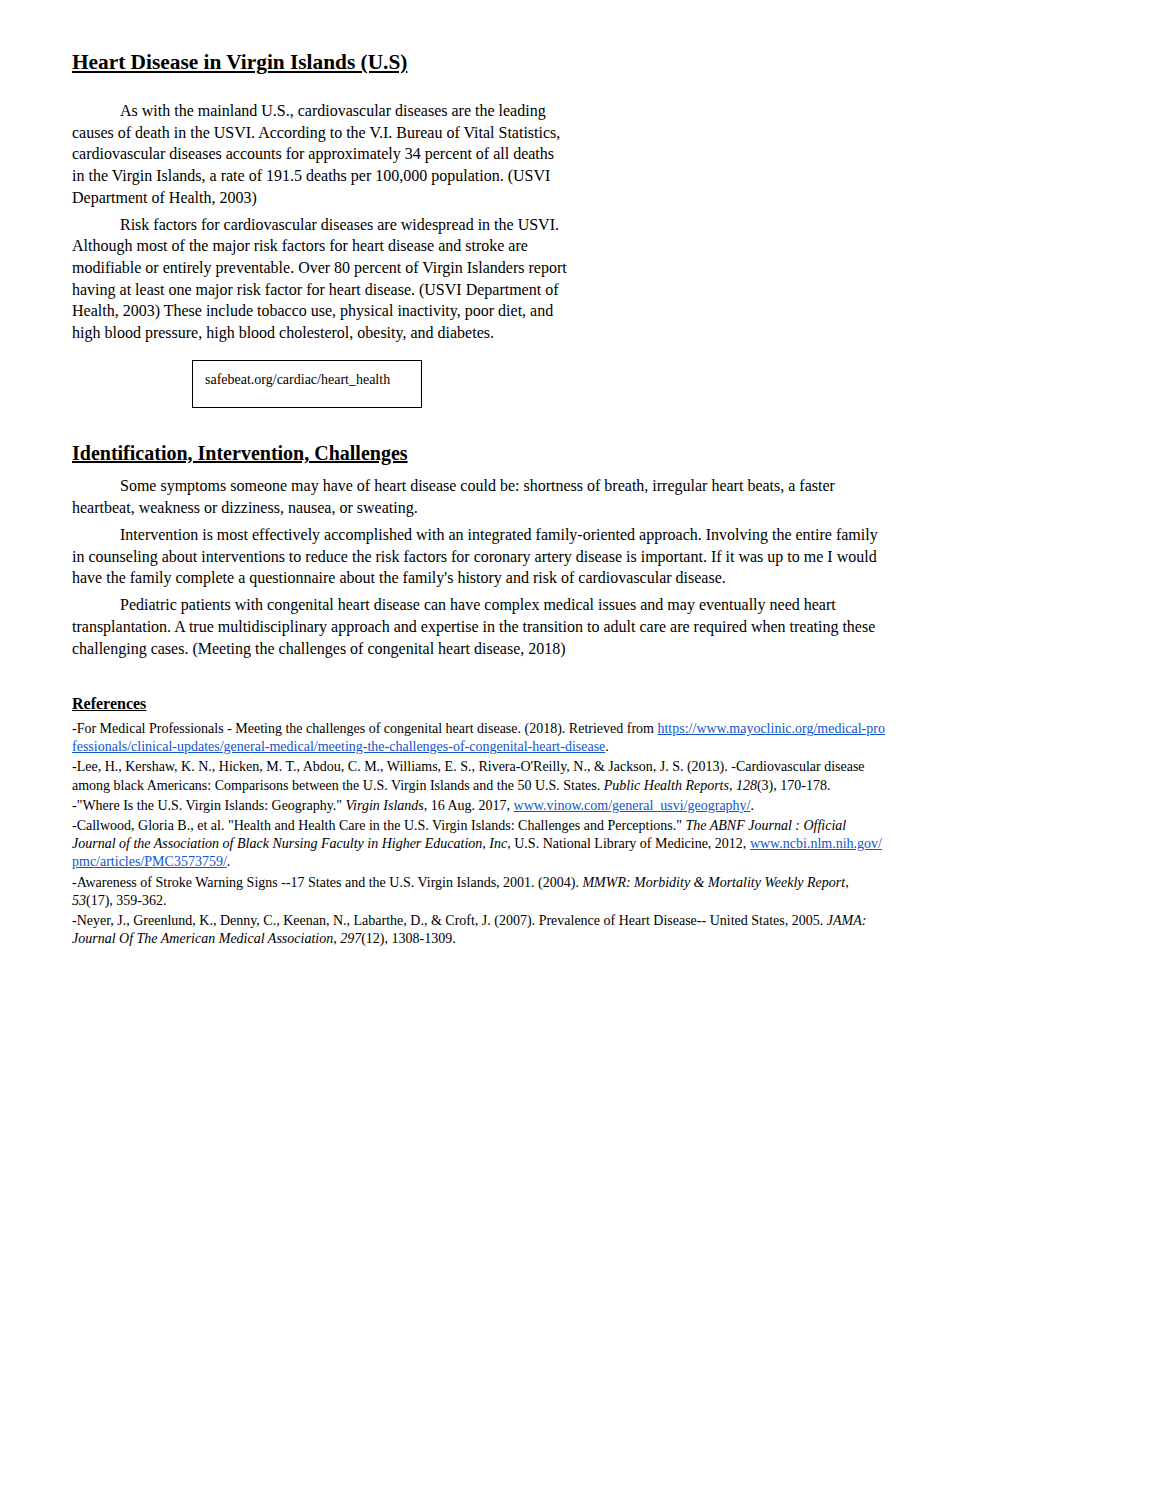Heart Disease in Virgin Islands (U.S)
As with the mainland U.S., cardiovascular diseases are the leading causes of death in the USVI. According to the V.I. Bureau of Vital Statistics, cardiovascular diseases accounts for approximately 34 percent of all deaths in the Virgin Islands, a rate of 191.5 deaths per 100,000 population. (USVI Department of Health, 2003)
Risk factors for cardiovascular diseases are widespread in the USVI. Although most of the major risk factors for heart disease and stroke are modifiable or entirely preventable. Over 80 percent of Virgin Islanders report having at least one major risk factor for heart disease. (USVI Department of Health, 2003) These include tobacco use, physical inactivity, poor diet, and high blood pressure, high blood cholesterol, obesity, and diabetes.
safebeat.org/cardiac/heart_health
Identification, Intervention, Challenges
Some symptoms someone may have of heart disease could be: shortness of breath, irregular heart beats, a faster heartbeat, weakness or dizziness, nausea, or sweating.
Intervention is most effectively accomplished with an integrated family-oriented approach. Involving the entire family in counseling about interventions to reduce the risk factors for coronary artery disease is important. If it was up to me I would have the family complete a questionnaire about the family's history and risk of cardiovascular disease.
Pediatric patients with congenital heart disease can have complex medical issues and may eventually need heart transplantation. A true multidisciplinary approach and expertise in the transition to adult care are required when treating these challenging cases. (Meeting the challenges of congenital heart disease, 2018)
References
-For Medical Professionals - Meeting the challenges of congenital heart disease. (2018). Retrieved from https://www.mayoclinic.org/medical-professionals/clinical-updates/general-medical/meeting-the-challenges-of-congenital-heart-disease.
-Lee, H., Kershaw, K. N., Hicken, M. T., Abdou, C. M., Williams, E. S., Rivera-O'Reilly, N., & Jackson, J. S. (2013). -Cardiovascular disease among black Americans: Comparisons between the U.S. Virgin Islands and the 50 U.S. States. Public Health Reports, 128(3), 170-178.
-"Where Is the U.S. Virgin Islands: Geography." Virgin Islands, 16 Aug. 2017, www.vinow.com/general_usvi/geography/.
-Callwood, Gloria B., et al. "Health and Health Care in the U.S. Virgin Islands: Challenges and Perceptions." The ABNF Journal : Official Journal of the Association of Black Nursing Faculty in Higher Education, Inc, U.S. National Library of Medicine, 2012, www.ncbi.nlm.nih.gov/pmc/articles/PMC3573759/.
-Awareness of Stroke Warning Signs --17 States and the U.S. Virgin Islands, 2001. (2004). MMWR: Morbidity & Mortality Weekly Report, 53(17), 359-362.
-Neyer, J., Greenlund, K., Denny, C., Keenan, N., Labarthe, D., & Croft, J. (2007). Prevalence of Heart Disease-- United States, 2005. JAMA: Journal Of The American Medical Association, 297(12), 1308-1309.